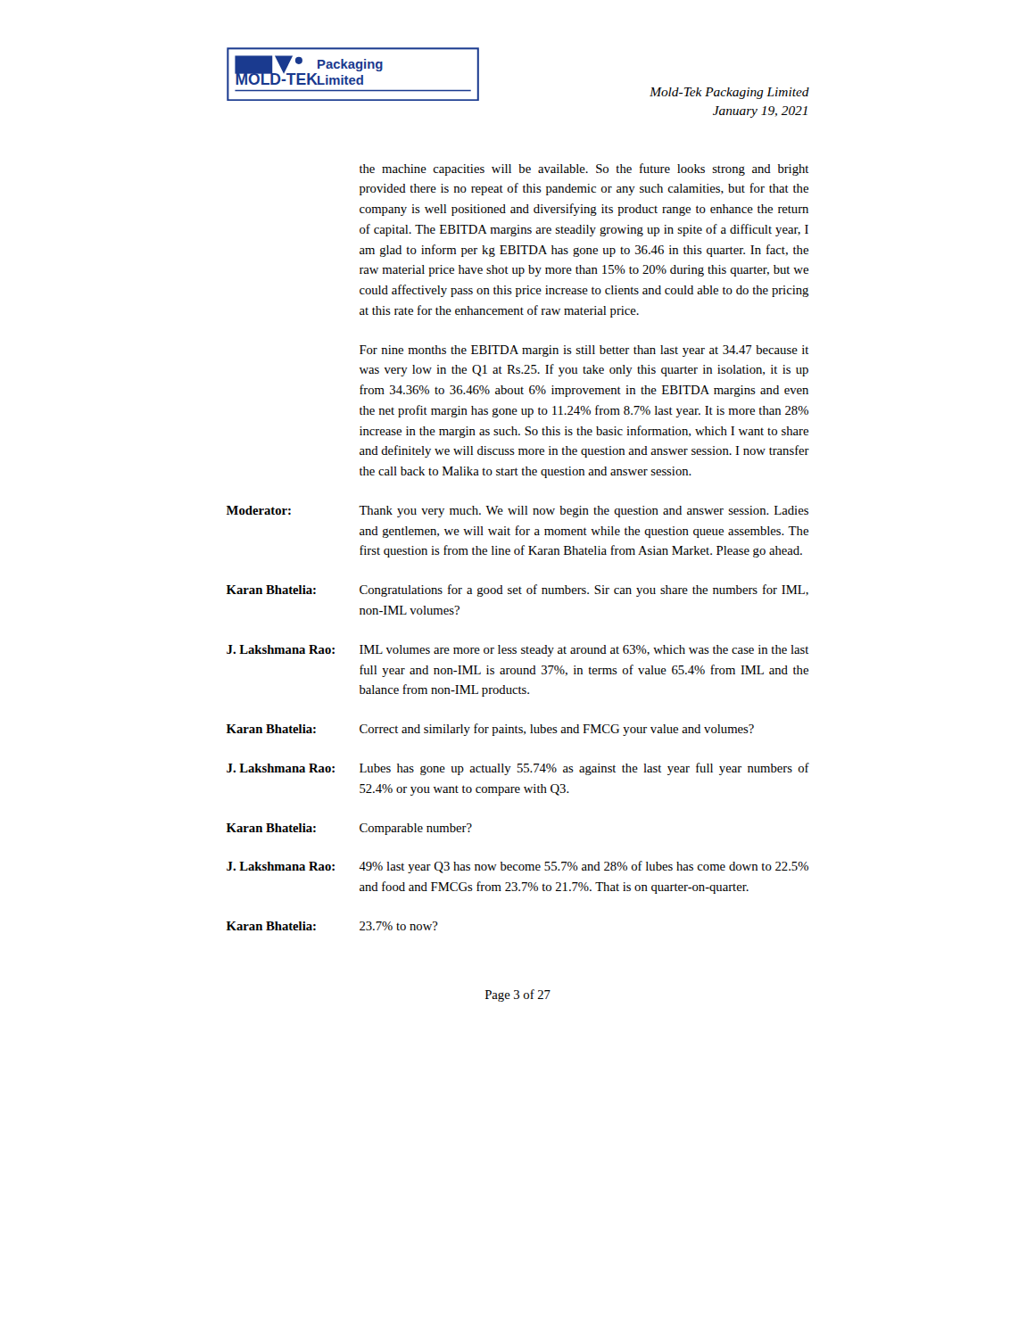MOLD-TEK Packaging Limited
Mold-Tek Packaging Limited
January 19, 2021
the machine capacities will be available. So the future looks strong and bright provided there is no repeat of this pandemic or any such calamities, but for that the company is well positioned and diversifying its product range to enhance the return of capital. The EBITDA margins are steadily growing up in spite of a difficult year, I am glad to inform per kg EBITDA has gone up to 36.46 in this quarter. In fact, the raw material price have shot up by more than 15% to 20% during this quarter, but we could affectively pass on this price increase to clients and could able to do the pricing at this rate for the enhancement of raw material price.
For nine months the EBITDA margin is still better than last year at 34.47 because it was very low in the Q1 at Rs.25. If you take only this quarter in isolation, it is up from 34.36% to 36.46% about 6% improvement in the EBITDA margins and even the net profit margin has gone up to 11.24% from 8.7% last year. It is more than 28% increase in the margin as such. So this is the basic information, which I want to share and definitely we will discuss more in the question and answer session. I now transfer the call back to Malika to start the question and answer session.
Moderator:
Thank you very much. We will now begin the question and answer session. Ladies and gentlemen, we will wait for a moment while the question queue assembles. The first question is from the line of Karan Bhatelia from Asian Market. Please go ahead.
Karan Bhatelia:
Congratulations for a good set of numbers. Sir can you share the numbers for IML, non-IML volumes?
J. Lakshmana Rao:
IML volumes are more or less steady at around at 63%, which was the case in the last full year and non-IML is around 37%, in terms of value 65.4% from IML and the balance from non-IML products.
Karan Bhatelia:
Correct and similarly for paints, lubes and FMCG your value and volumes?
J. Lakshmana Rao:
Lubes has gone up actually 55.74% as against the last year full year numbers of 52.4% or you want to compare with Q3.
Karan Bhatelia:
Comparable number?
J. Lakshmana Rao:
49% last year Q3 has now become 55.7% and 28% of lubes has come down to 22.5% and food and FMCGs from 23.7% to 21.7%. That is on quarter-on-quarter.
Karan Bhatelia:
23.7% to now?
Page 3 of 27